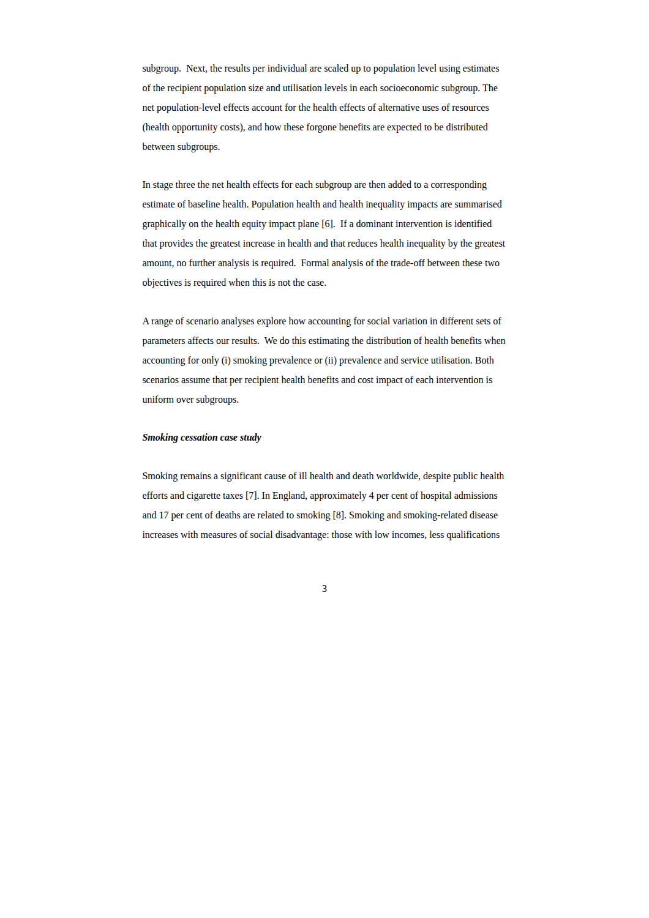subgroup. Next, the results per individual are scaled up to population level using estimates of the recipient population size and utilisation levels in each socioeconomic subgroup. The net population-level effects account for the health effects of alternative uses of resources (health opportunity costs), and how these forgone benefits are expected to be distributed between subgroups.
In stage three the net health effects for each subgroup are then added to a corresponding estimate of baseline health. Population health and health inequality impacts are summarised graphically on the health equity impact plane [6]. If a dominant intervention is identified that provides the greatest increase in health and that reduces health inequality by the greatest amount, no further analysis is required. Formal analysis of the trade-off between these two objectives is required when this is not the case.
A range of scenario analyses explore how accounting for social variation in different sets of parameters affects our results. We do this estimating the distribution of health benefits when accounting for only (i) smoking prevalence or (ii) prevalence and service utilisation. Both scenarios assume that per recipient health benefits and cost impact of each intervention is uniform over subgroups.
Smoking cessation case study
Smoking remains a significant cause of ill health and death worldwide, despite public health efforts and cigarette taxes [7]. In England, approximately 4 per cent of hospital admissions and 17 per cent of deaths are related to smoking [8]. Smoking and smoking-related disease increases with measures of social disadvantage: those with low incomes, less qualifications
3